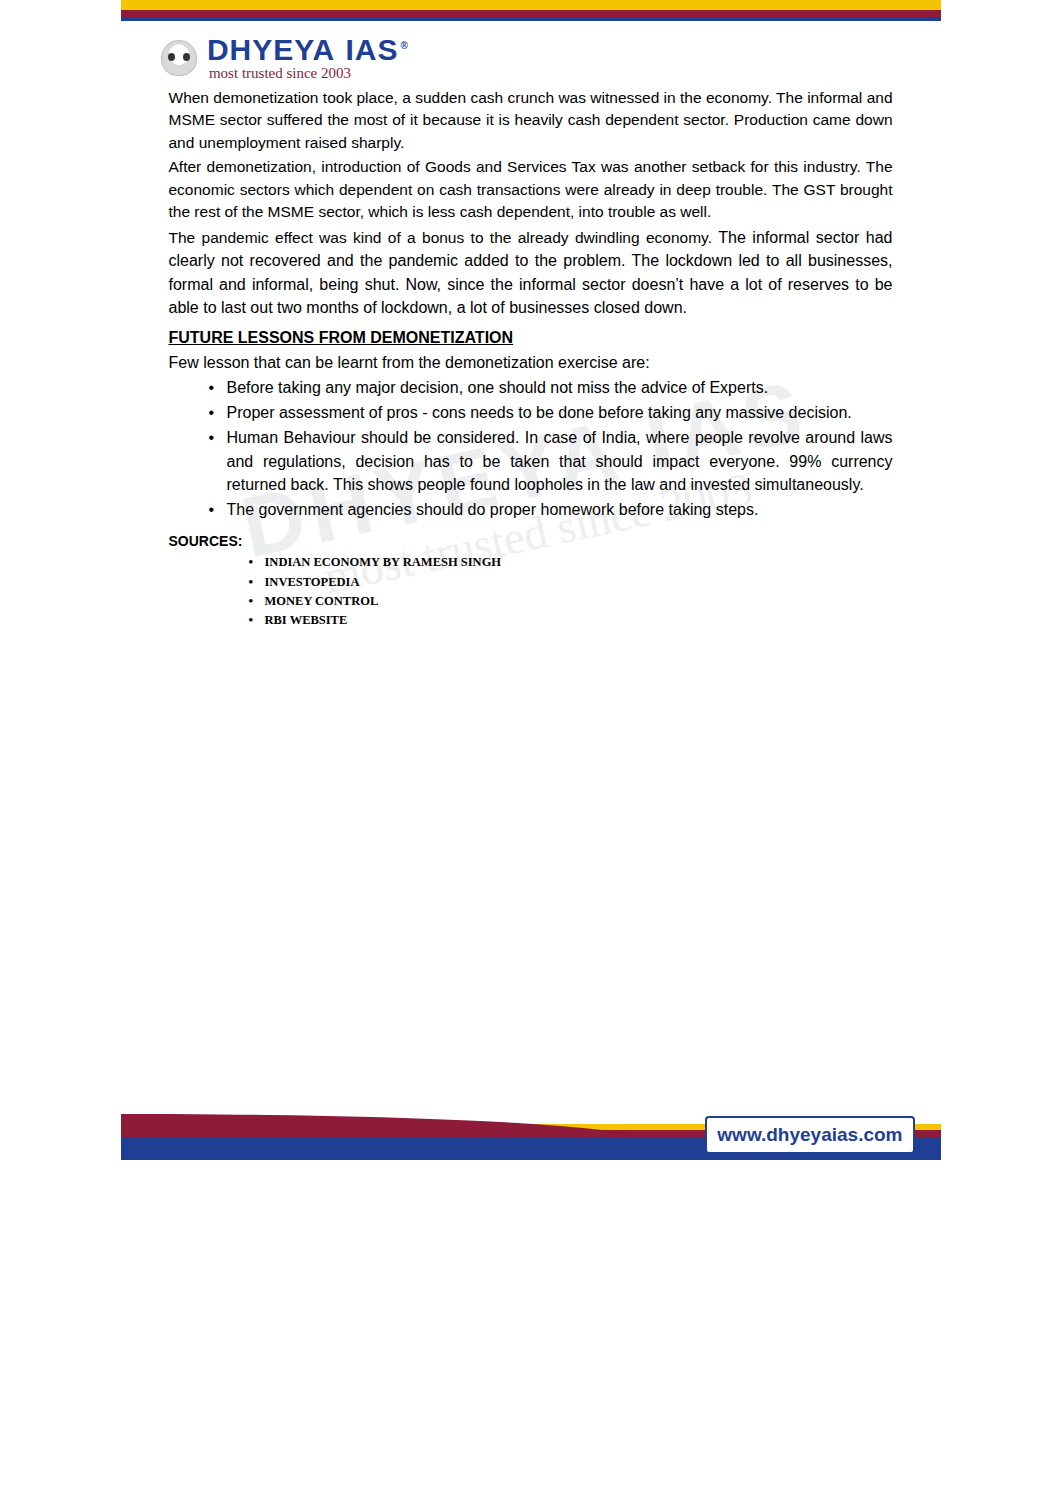DHYEYA IAS®
most trusted since 2003
DHYEYA IAS
most trusted since 2003
When demonetization took place, a sudden cash crunch was witnessed in the economy. The informal and MSME sector suffered the most of it because it is heavily cash dependent sector. Production came down and unemployment raised sharply.
After demonetization, introduction of Goods and Services Tax was another setback for this industry. The economic sectors which dependent on cash transactions were already in deep trouble. The GST brought the rest of the MSME sector, which is less cash dependent, into trouble as well.
The pandemic effect was kind of a bonus to the already dwindling economy. The informal sector had clearly not recovered and the pandemic added to the problem. The lockdown led to all businesses, formal and informal, being shut. Now, since the informal sector doesn’t have a lot of reserves to be able to last out two months of lockdown, a lot of businesses closed down.
FUTURE LESSONS FROM DEMONETIZATION
Few lesson that can be learnt from the demonetization exercise are:
Before taking any major decision, one should not miss the advice of Experts.
Proper assessment of pros - cons needs to be done before taking any massive decision.
Human Behaviour should be considered. In case of India, where people revolve around laws and regulations, decision has to be taken that should impact everyone. 99% currency returned back. This shows people found loopholes in the law and invested simultaneously.
The government agencies should do proper homework before taking steps.
SOURCES:
INDIAN ECONOMY BY RAMESH SINGH
INVESTOPEDIA
MONEY CONTROL
RBI WEBSITE
www.dhyeyaias.com